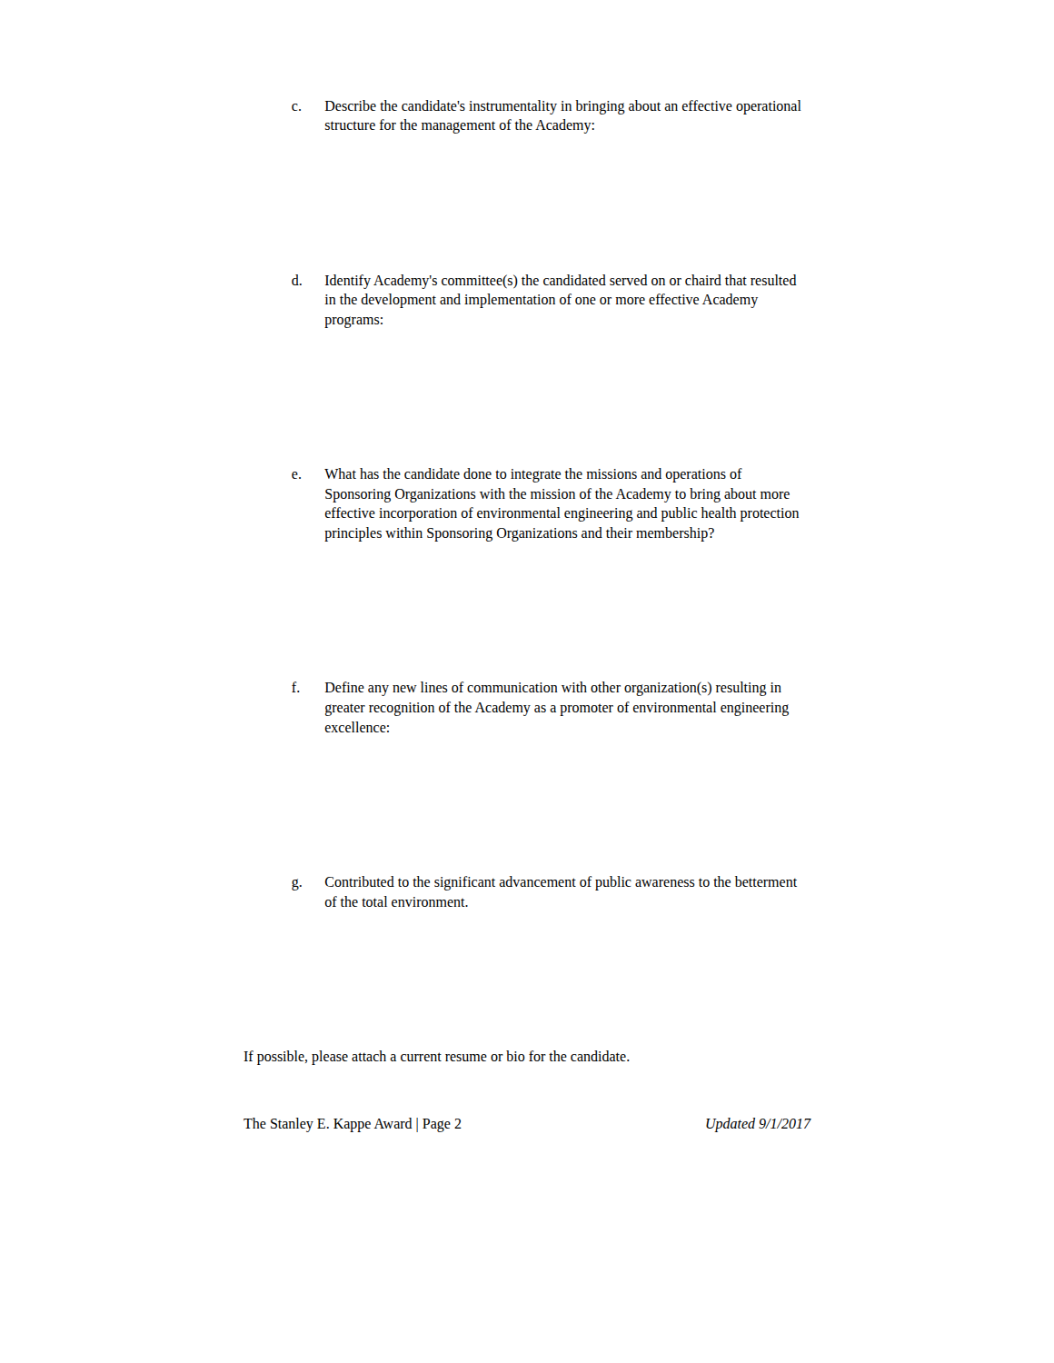c. Describe the candidate's instrumentality in bringing about an effective operational structure for the management of the Academy:
d. Identify Academy's committee(s) the candidated served on or chaird that resulted in the development and implementation of one or more effective Academy programs:
e. What has the candidate done to integrate the missions and operations of Sponsoring Organizations with the mission of the Academy to bring about more effective incorporation of environmental engineering and public health protection principles within Sponsoring Organizations and their membership?
f. Define any new lines of communication with other organization(s) resulting in greater recognition of the Academy as a promoter of environmental engineering excellence:
g. Contributed to the significant advancement of public awareness to the betterment of the total environment.
If possible, please attach a current resume or bio for the candidate.
The Stanley E. Kappe Award | Page 2 Updated 9/1/2017